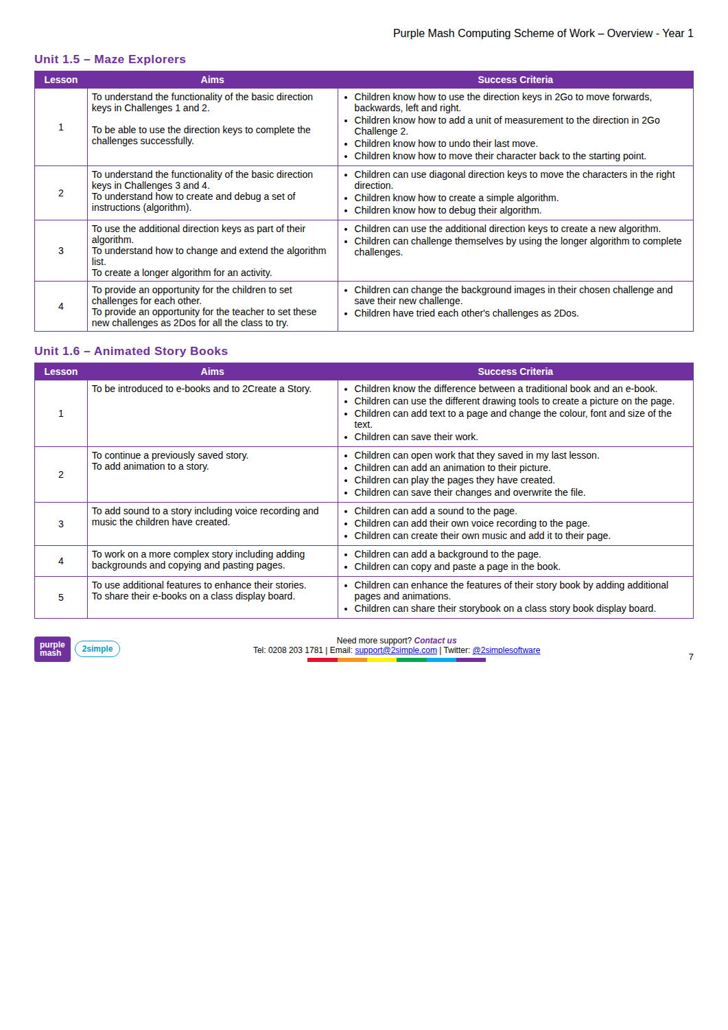Purple Mash Computing Scheme of Work – Overview - Year 1
Unit 1.5 – Maze Explorers
| Lesson | Aims | Success Criteria |
| --- | --- | --- |
| 1 | To understand the functionality of the basic direction keys in Challenges 1 and 2. To be able to use the direction keys to complete the challenges successfully. | Children know how to use the direction keys in 2Go to move forwards, backwards, left and right. Children know how to add a unit of measurement to the direction in 2Go Challenge 2. Children know how to undo their last move. Children know how to move their character back to the starting point. |
| 2 | To understand the functionality of the basic direction keys in Challenges 3 and 4. To understand how to create and debug a set of instructions (algorithm). | Children can use diagonal direction keys to move the characters in the right direction. Children know how to create a simple algorithm. Children know how to debug their algorithm. |
| 3 | To use the additional direction keys as part of their algorithm. To understand how to change and extend the algorithm list. To create a longer algorithm for an activity. | Children can use the additional direction keys to create a new algorithm. Children can challenge themselves by using the longer algorithm to complete challenges. |
| 4 | To provide an opportunity for the children to set challenges for each other. To provide an opportunity for the teacher to set these new challenges as 2Dos for all the class to try. | Children can change the background images in their chosen challenge and save their new challenge. Children have tried each other's challenges as 2Dos. |
Unit 1.6 – Animated Story Books
| Lesson | Aims | Success Criteria |
| --- | --- | --- |
| 1 | To be introduced to e-books and to 2Create a Story. | Children know the difference between a traditional book and an e-book. Children can use the different drawing tools to create a picture on the page. Children can add text to a page and change the colour, font and size of the text. Children can save their work. |
| 2 | To continue a previously saved story. To add animation to a story. | Children can open work that they saved in my last lesson. Children can add an animation to their picture. Children can play the pages they have created. Children can save their changes and overwrite the file. |
| 3 | To add sound to a story including voice recording and music the children have created. | Children can add a sound to the page. Children can add their own voice recording to the page. Children can create their own music and add it to their page. |
| 4 | To work on a more complex story including adding backgrounds and copying and pasting pages. | Children can add a background to the page. Children can copy and paste a page in the book. |
| 5 | To use additional features to enhance their stories. To share their e-books on a class display board. | Children can enhance the features of their story book by adding additional pages and animations. Children can share their storybook on a class story book display board. |
purple
mash
2simple
Need more support? Contact us
Tel: 0208 203 1781 | Email: support@2simple.com | Twitter: @2simplesoftware
7